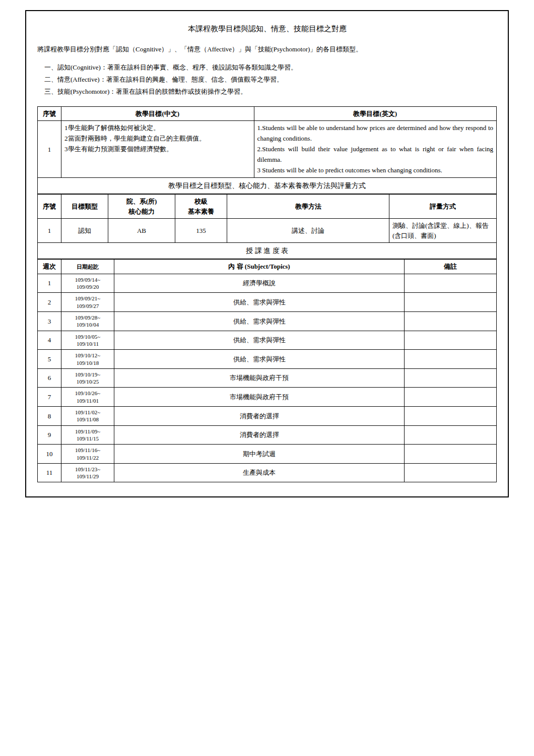本課程教學目標與認知、情意、技能目標之對應
將課程教學目標分別對應「認知（Cognitive）」、「情意（Affective）」與「技能(Psychomotor)」的各目標類型。
一、認知(Cognitive)：著重在該科目的事實、概念、程序、後設認知等各類知識之學習。
二、情意(Affective)：著重在該科目的興趣、倫理、態度、信念、價值觀等之學習。
三、技能(Psychomotor)：著重在該科目的肢體動作或技術操作之學習。
| 序號 | 教學目標(中文) | 教學目標(英文) |
| --- | --- | --- |
| 1 | 1學生能夠了解價格如何被決定。 2當面對兩難時，學生能夠建立自己的主觀價值。 3學生有能力預測重要個體經濟變數。 | 1.Students will be able to understand how prices are determined and how they respond to changing conditions. 2.Students will build their value judgement as to what is right or fair when facing dilemma. 3 Students will be able to predict outcomes when changing conditions. |
教學目標之目標類型、核心能力、基本素養教學方法與評量方式
| 序號 | 目標類型 | 院、系(所) 核心能力 | 校級 基本素養 | 教學方法 | 評量方式 |
| --- | --- | --- | --- | --- | --- |
| 1 | 認知 | AB | 135 | 講述、討論 | 測驗、討論(含課堂、線上)、報告(含口頭、書面) |
授 課 進 度 表
| 週次 | 日期起訖 | 內 容 (Subject/Topics) | 備註 |
| --- | --- | --- | --- |
| 1 | 109/09/14~ 109/09/20 | 經濟學概說 | |
| 2 | 109/09/21~ 109/09/27 | 供給、需求與彈性 | |
| 3 | 109/09/28~ 109/10/04 | 供給、需求與彈性 | |
| 4 | 109/10/05~ 109/10/11 | 供給、需求與彈性 | |
| 5 | 109/10/12~ 109/10/18 | 供給、需求與彈性 | |
| 6 | 109/10/19~ 109/10/25 | 市場機能與政府干預 | |
| 7 | 109/10/26~ 109/11/01 | 市場機能與政府干預 | |
| 8 | 109/11/02~ 109/11/08 | 消費者的選擇 | |
| 9 | 109/11/09~ 109/11/15 | 消費者的選擇 | |
| 10 | 109/11/16~ 109/11/22 | 期中考試週 | |
| 11 | 109/11/23~ 109/11/29 | 生產與成本 | |